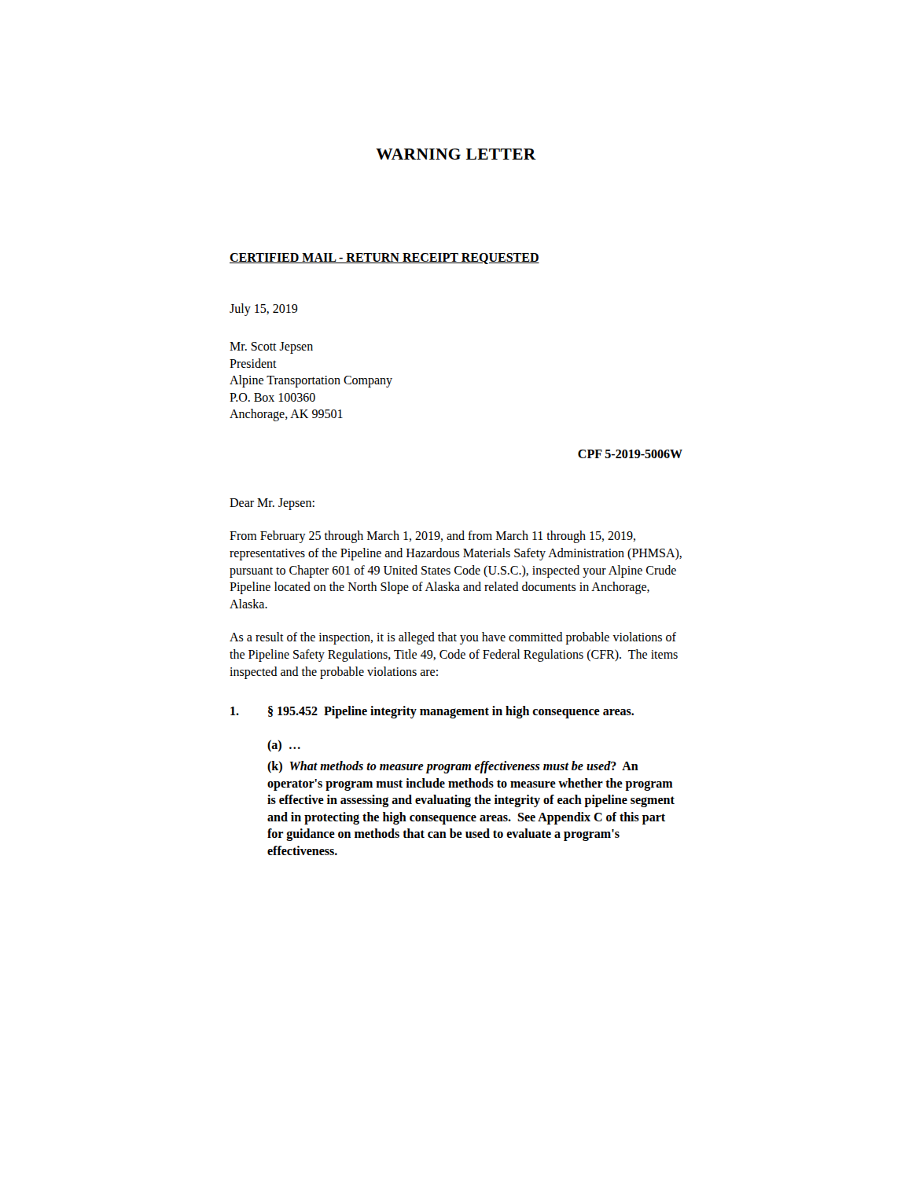WARNING LETTER
CERTIFIED MAIL - RETURN RECEIPT REQUESTED
July 15, 2019
Mr. Scott Jepsen
President
Alpine Transportation Company
P.O. Box 100360
Anchorage, AK 99501
CPF 5-2019-5006W
Dear Mr. Jepsen:
From February 25 through March 1, 2019, and from March 11 through 15, 2019, representatives of the Pipeline and Hazardous Materials Safety Administration (PHMSA), pursuant to Chapter 601 of 49 United States Code (U.S.C.), inspected your Alpine Crude Pipeline located on the North Slope of Alaska and related documents in Anchorage, Alaska.
As a result of the inspection, it is alleged that you have committed probable violations of the Pipeline Safety Regulations, Title 49, Code of Federal Regulations (CFR). The items inspected and the probable violations are:
1.§ 195.452 Pipeline integrity management in high consequence areas.
(a) …
(k) What methods to measure program effectiveness must be used? An operator's program must include methods to measure whether the program is effective in assessing and evaluating the integrity of each pipeline segment and in protecting the high consequence areas. See Appendix C of this part for guidance on methods that can be used to evaluate a program's effectiveness.